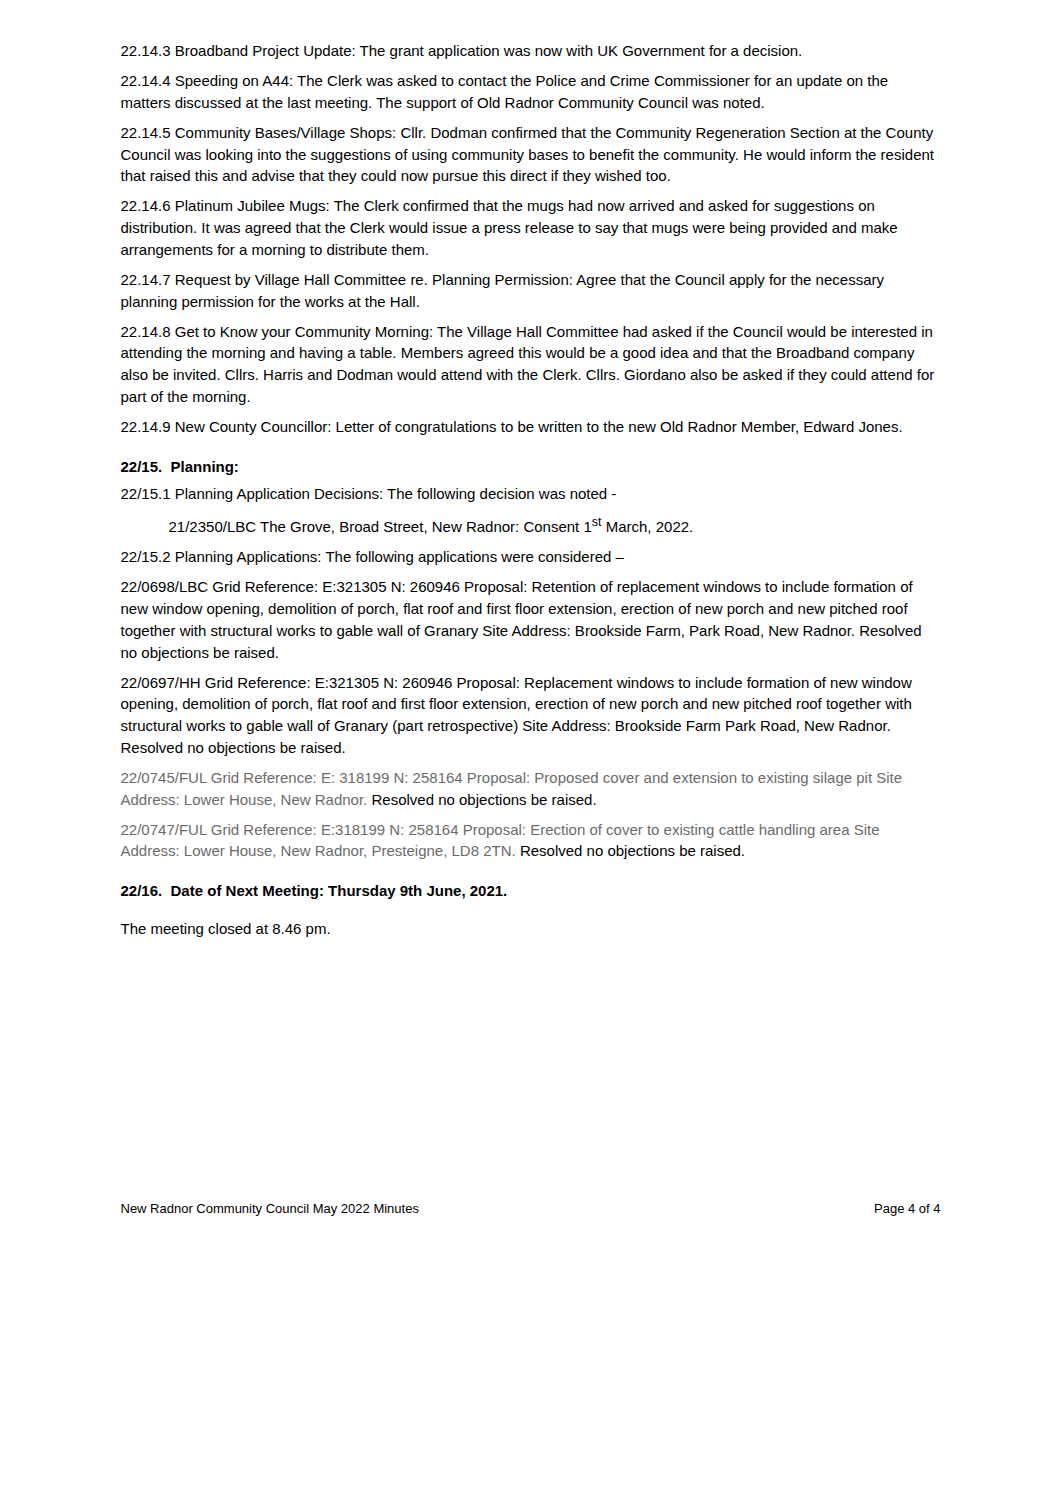22.14.3 Broadband Project Update: The grant application was now with UK Government for a decision.
22.14.4 Speeding on A44: The Clerk was asked to contact the Police and Crime Commissioner for an update on the matters discussed at the last meeting. The support of Old Radnor Community Council was noted.
22.14.5 Community Bases/Village Shops: Cllr. Dodman confirmed that the Community Regeneration Section at the County Council was looking into the suggestions of using community bases to benefit the community. He would inform the resident that raised this and advise that they could now pursue this direct if they wished too.
22.14.6 Platinum Jubilee Mugs: The Clerk confirmed that the mugs had now arrived and asked for suggestions on distribution. It was agreed that the Clerk would issue a press release to say that mugs were being provided and make arrangements for a morning to distribute them.
22.14.7 Request by Village Hall Committee re. Planning Permission: Agree that the Council apply for the necessary planning permission for the works at the Hall.
22.14.8 Get to Know your Community Morning: The Village Hall Committee had asked if the Council would be interested in attending the morning and having a table. Members agreed this would be a good idea and that the Broadband company also be invited. Cllrs. Harris and Dodman would attend with the Clerk. Cllrs. Giordano also be asked if they could attend for part of the morning.
22.14.9 New County Councillor: Letter of congratulations to be written to the new Old Radnor Member, Edward Jones.
22/15. Planning:
22/15.1 Planning Application Decisions: The following decision was noted -
21/2350/LBC The Grove, Broad Street, New Radnor: Consent 1st March, 2022.
22/15.2 Planning Applications: The following applications were considered –
22/0698/LBC Grid Reference: E:321305 N: 260946 Proposal: Retention of replacement windows to include formation of new window opening, demolition of porch, flat roof and first floor extension, erection of new porch and new pitched roof together with structural works to gable wall of Granary Site Address: Brookside Farm, Park Road, New Radnor. Resolved no objections be raised.
22/0697/HH Grid Reference: E:321305 N: 260946 Proposal: Replacement windows to include formation of new window opening, demolition of porch, flat roof and first floor extension, erection of new porch and new pitched roof together with structural works to gable wall of Granary (part retrospective) Site Address: Brookside Farm Park Road, New Radnor. Resolved no objections be raised.
22/0745/FUL Grid Reference: E: 318199 N: 258164 Proposal: Proposed cover and extension to existing silage pit Site Address: Lower House, New Radnor. Resolved no objections be raised.
22/0747/FUL Grid Reference: E:318199 N: 258164 Proposal: Erection of cover to existing cattle handling area Site Address: Lower House, New Radnor, Presteigne, LD8 2TN. Resolved no objections be raised.
22/16. Date of Next Meeting: Thursday 9th June, 2021.
The meeting closed at 8.46 pm.
New Radnor Community Council May 2022 Minutes Page 4 of 4